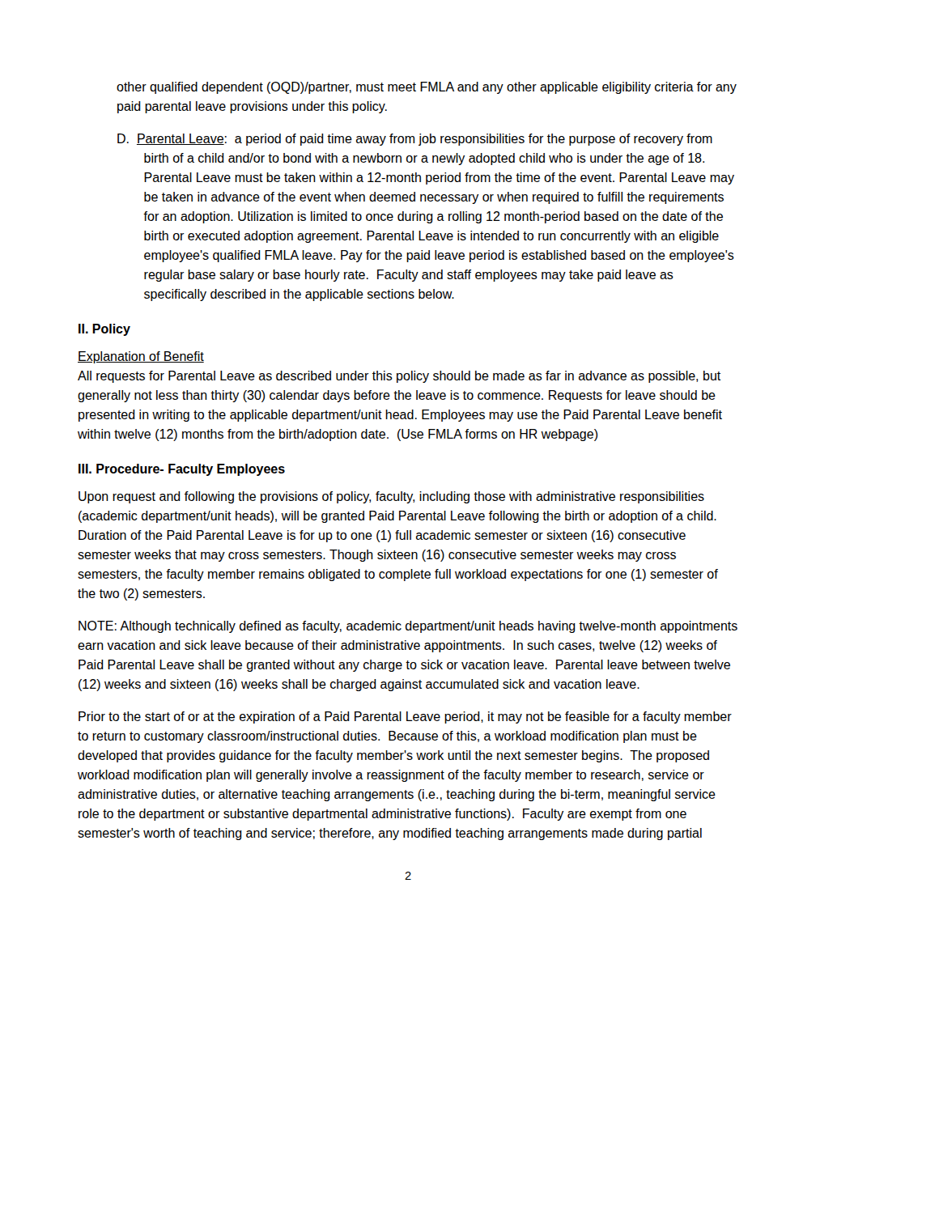other qualified dependent (OQD)/partner, must meet FMLA and any other applicable eligibility criteria for any paid parental leave provisions under this policy.
D. Parental Leave: a period of paid time away from job responsibilities for the purpose of recovery from birth of a child and/or to bond with a newborn or a newly adopted child who is under the age of 18. Parental Leave must be taken within a 12-month period from the time of the event. Parental Leave may be taken in advance of the event when deemed necessary or when required to fulfill the requirements for an adoption. Utilization is limited to once during a rolling 12 month-period based on the date of the birth or executed adoption agreement. Parental Leave is intended to run concurrently with an eligible employee's qualified FMLA leave. Pay for the paid leave period is established based on the employee's regular base salary or base hourly rate. Faculty and staff employees may take paid leave as specifically described in the applicable sections below.
II. Policy
Explanation of Benefit
All requests for Parental Leave as described under this policy should be made as far in advance as possible, but generally not less than thirty (30) calendar days before the leave is to commence. Requests for leave should be presented in writing to the applicable department/unit head. Employees may use the Paid Parental Leave benefit within twelve (12) months from the birth/adoption date. (Use FMLA forms on HR webpage)
III. Procedure- Faculty Employees
Upon request and following the provisions of policy, faculty, including those with administrative responsibilities (academic department/unit heads), will be granted Paid Parental Leave following the birth or adoption of a child. Duration of the Paid Parental Leave is for up to one (1) full academic semester or sixteen (16) consecutive semester weeks that may cross semesters. Though sixteen (16) consecutive semester weeks may cross semesters, the faculty member remains obligated to complete full workload expectations for one (1) semester of the two (2) semesters.
NOTE: Although technically defined as faculty, academic department/unit heads having twelve-month appointments earn vacation and sick leave because of their administrative appointments. In such cases, twelve (12) weeks of Paid Parental Leave shall be granted without any charge to sick or vacation leave. Parental leave between twelve (12) weeks and sixteen (16) weeks shall be charged against accumulated sick and vacation leave.
Prior to the start of or at the expiration of a Paid Parental Leave period, it may not be feasible for a faculty member to return to customary classroom/instructional duties. Because of this, a workload modification plan must be developed that provides guidance for the faculty member's work until the next semester begins. The proposed workload modification plan will generally involve a reassignment of the faculty member to research, service or administrative duties, or alternative teaching arrangements (i.e., teaching during the bi-term, meaningful service role to the department or substantive departmental administrative functions). Faculty are exempt from one semester's worth of teaching and service; therefore, any modified teaching arrangements made during partial
2